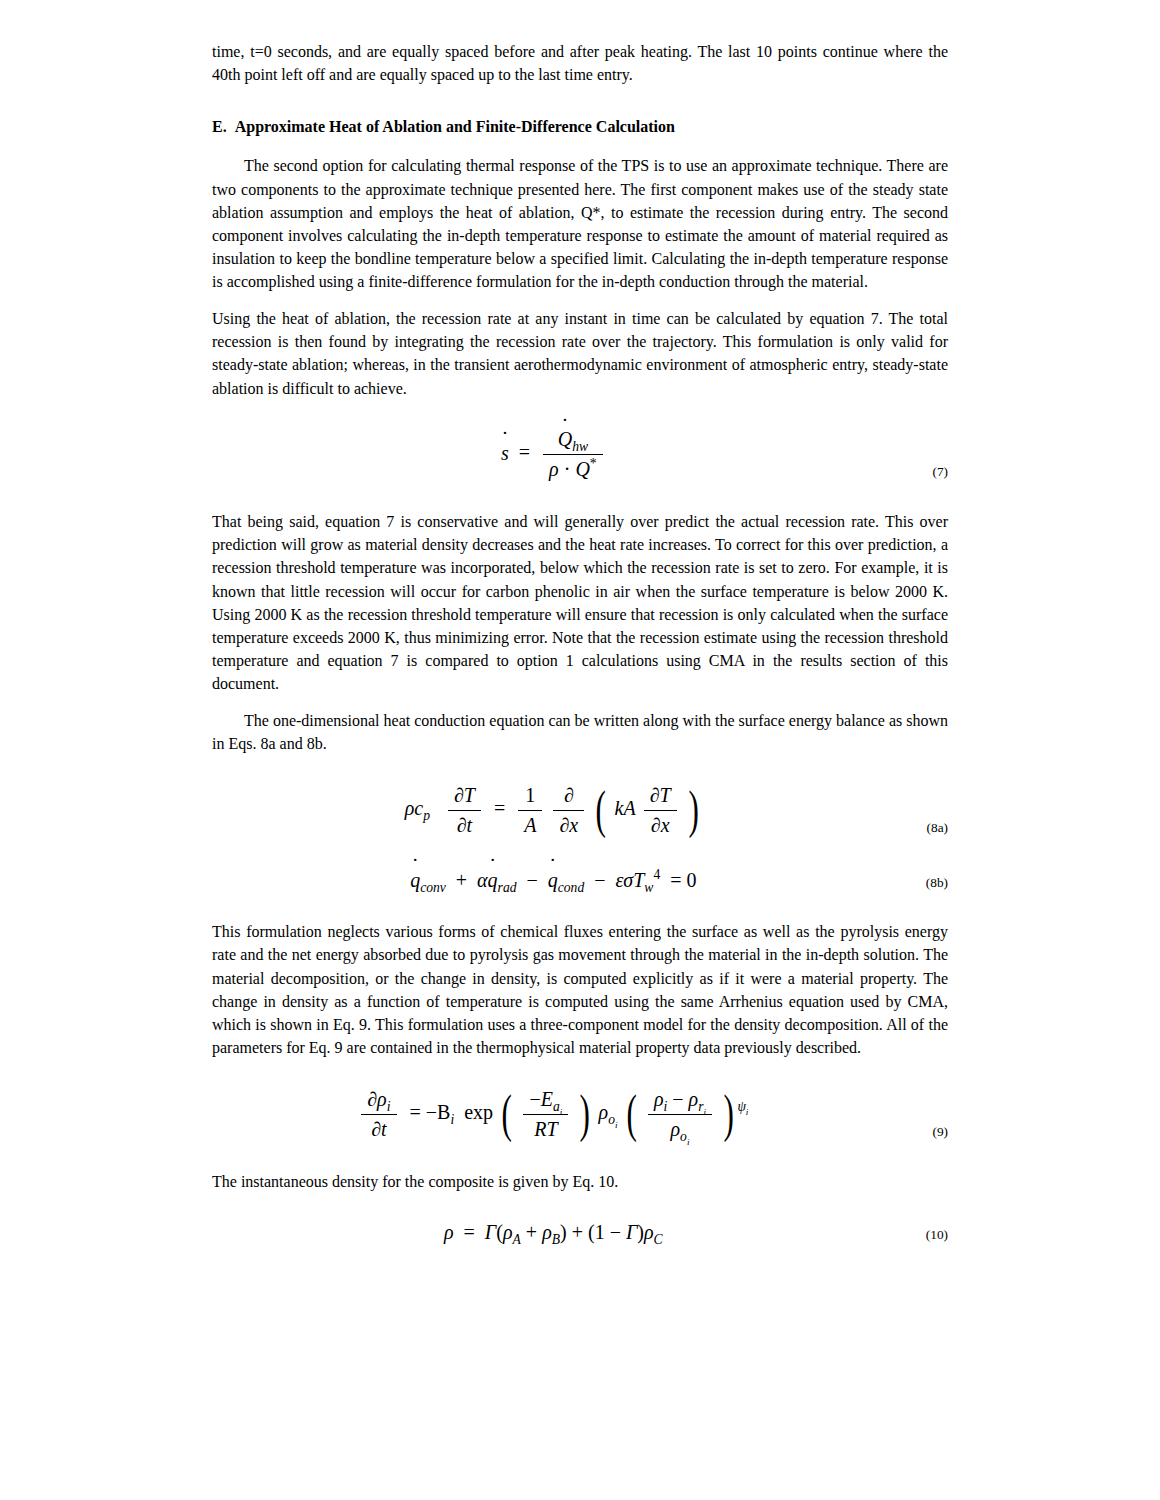time, t=0 seconds, and are equally spaced before and after peak heating. The last 10 points continue where the 40th point left off and are equally spaced up to the last time entry.
E. Approximate Heat of Ablation and Finite-Difference Calculation
The second option for calculating thermal response of the TPS is to use an approximate technique. There are two components to the approximate technique presented here. The first component makes use of the steady state ablation assumption and employs the heat of ablation, Q*, to estimate the recession during entry. The second component involves calculating the in-depth temperature response to estimate the amount of material required as insulation to keep the bondline temperature below a specified limit. Calculating the in-depth temperature response is accomplished using a finite-difference formulation for the in-depth conduction through the material.
Using the heat of ablation, the recession rate at any instant in time can be calculated by equation 7. The total recession is then found by integrating the recession rate over the trajectory. This formulation is only valid for steady-state ablation; whereas, in the transient aerothermodynamic environment of atmospheric entry, steady-state ablation is difficult to achieve.
s = Qhw ρ · Q*
(7)
That being said, equation 7 is conservative and will generally over predict the actual recession rate. This over prediction will grow as material density decreases and the heat rate increases. To correct for this over prediction, a recession threshold temperature was incorporated, below which the recession rate is set to zero. For example, it is known that little recession will occur for carbon phenolic in air when the surface temperature is below 2000 K. Using 2000 K as the recession threshold temperature will ensure that recession is only calculated when the surface temperature exceeds 2000 K, thus minimizing error. Note that the recession estimate using the recession threshold temperature and equation 7 is compared to option 1 calculations using CMA in the results section of this document.
The one-dimensional heat conduction equation can be written along with the surface energy balance as shown in Eqs. 8a and 8b.
ρcp ∂T ∂t = 1 A ∂ ∂x ( kA ∂T ∂x )
(8a)
qconv + αqrad − qcond − εσTw4 = 0
(8b)
This formulation neglects various forms of chemical fluxes entering the surface as well as the pyrolysis energy rate and the net energy absorbed due to pyrolysis gas movement through the material in the in-depth solution. The material decomposition, or the change in density, is computed explicitly as if it were a material property. The change in density as a function of temperature is computed using the same Arrhenius equation used by CMA, which is shown in Eq. 9. This formulation uses a three-component model for the density decomposition. All of the parameters for Eq. 9 are contained in the thermophysical material property data previously described.
∂ρi ∂t = −Bi exp ( −Eai RT ) ρoi ( ρi − ρri ρoi )ψi
(9)
The instantaneous density for the composite is given by Eq. 10.
ρ = Γ(ρA + ρB) + (1 − Γ)ρC
(10)